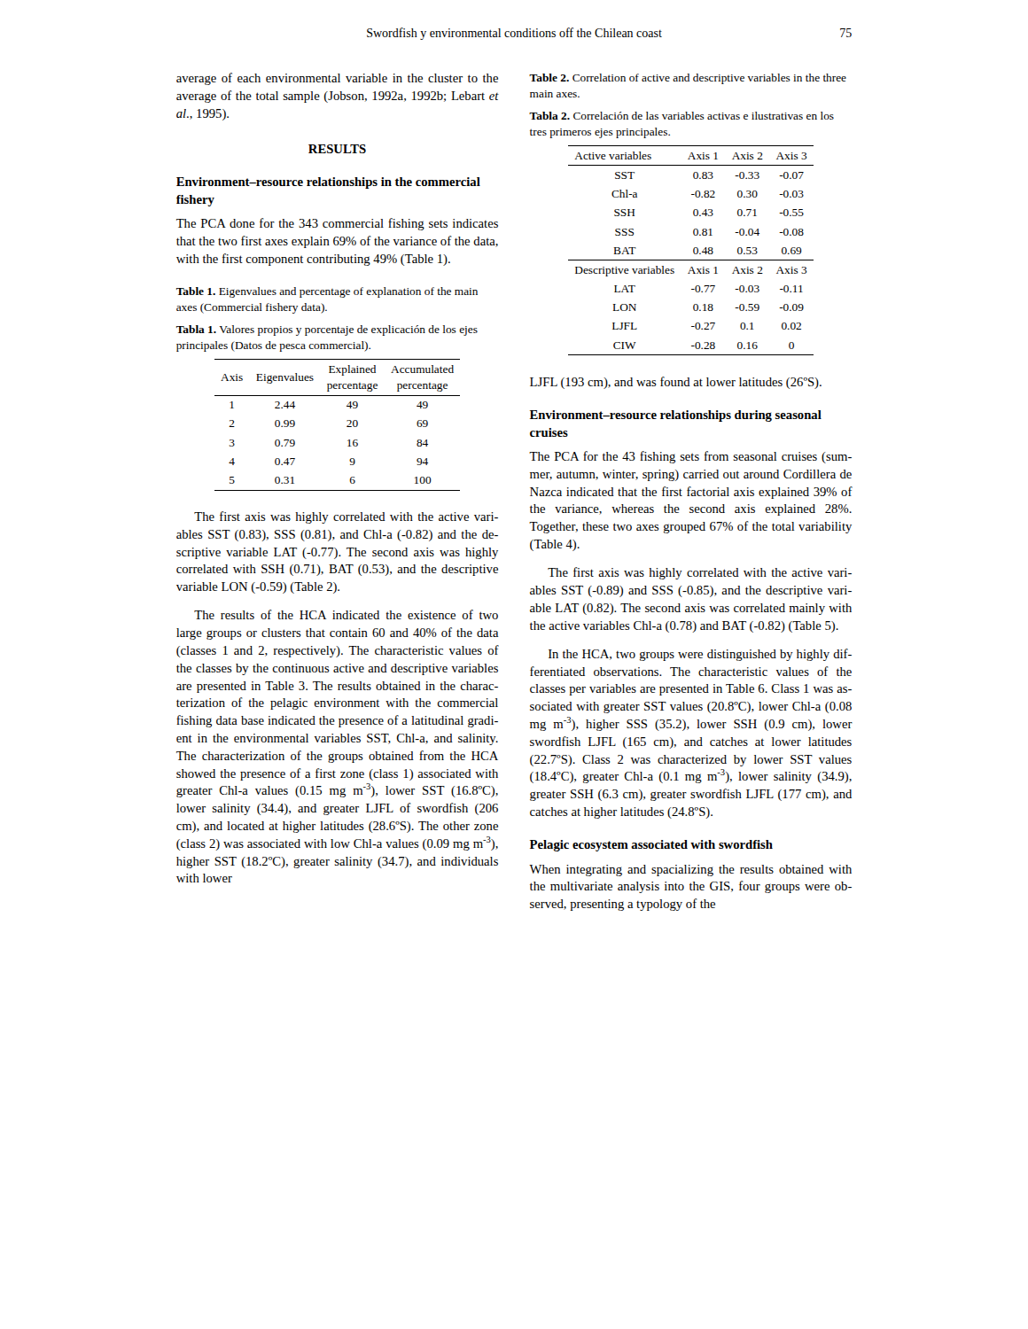75 Swordfish y environmental conditions off the Chilean coast
average of each environmental variable in the cluster to the average of the total sample (Jobson, 1992a, 1992b; Lebart et al., 1995).
RESULTS
Environment–resource relationships in the commercial fishery
The PCA done for the 343 commercial fishing sets indicates that the two first axes explain 69% of the variance of the data, with the first component contributing 49% (Table 1).
Table 1. Eigenvalues and percentage of explanation of the main axes (Commercial fishery data).
Tabla 1. Valores propios y porcentaje de explicación de los ejes principales (Datos de pesca commercial).
| Axis | Eigenvalues | Explained percentage | Accumulated percentage |
| --- | --- | --- | --- |
| 1 | 2.44 | 49 | 49 |
| 2 | 0.99 | 20 | 69 |
| 3 | 0.79 | 16 | 84 |
| 4 | 0.47 | 9 | 94 |
| 5 | 0.31 | 6 | 100 |
The first axis was highly correlated with the active variables SST (0.83), SSS (0.81), and Chl-a (-0.82) and the descriptive variable LAT (-0.77). The second axis was highly correlated with SSH (0.71), BAT (0.53), and the descriptive variable LON (-0.59) (Table 2).
The results of the HCA indicated the existence of two large groups or clusters that contain 60 and 40% of the data (classes 1 and 2, respectively). The characteristic values of the classes by the continuous active and descriptive variables are presented in Table 3. The results obtained in the characterization of the pelagic environment with the commercial fishing data base indicated the presence of a latitudinal gradient in the environmental variables SST, Chl-a, and salinity. The characterization of the groups obtained from the HCA showed the presence of a first zone (class 1) associated with greater Chl-a values (0.15 mg m-3), lower SST (16.8ºC), lower salinity (34.4), and greater LJFL of swordfish (206 cm), and located at higher latitudes (28.6ºS). The other zone (class 2) was associated with low Chl-a values (0.09 mg m-3), higher SST (18.2ºC), greater salinity (34.7), and individuals with lower
Table 2. Correlation of active and descriptive variables in the three main axes.
Tabla 2. Correlación de las variables activas e ilustrativas en los tres primeros ejes principales.
| Active variables | Axis 1 | Axis 2 | Axis 3 |
| --- | --- | --- | --- |
| SST | 0.83 | -0.33 | -0.07 |
| Chl-a | -0.82 | 0.30 | -0.03 |
| SSH | 0.43 | 0.71 | -0.55 |
| SSS | 0.81 | -0.04 | -0.08 |
| BAT | 0.48 | 0.53 | 0.69 |
| Descriptive variables | Axis 1 | Axis 2 | Axis 3 |
| LAT | -0.77 | -0.03 | -0.11 |
| LON | 0.18 | -0.59 | -0.09 |
| LJFL | -0.27 | 0.1 | 0.02 |
| CIW | -0.28 | 0.16 | 0 |
LJFL (193 cm), and was found at lower latitudes (26ºS).
Environment–resource relationships during seasonal cruises
The PCA for the 43 fishing sets from seasonal cruises (summer, autumn, winter, spring) carried out around Cordillera de Nazca indicated that the first factorial axis explained 39% of the variance, whereas the second axis explained 28%. Together, these two axes grouped 67% of the total variability (Table 4).
The first axis was highly correlated with the active variables SST (-0.89) and SSS (-0.85), and the descriptive variable LAT (0.82). The second axis was correlated mainly with the active variables Chl-a (0.78) and BAT (-0.82) (Table 5).
In the HCA, two groups were distinguished by highly differentiated observations. The characteristic values of the classes per variables are presented in Table 6. Class 1 was associated with greater SST values (20.8ºC), lower Chl-a (0.08 mg m-3), higher SSS (35.2), lower SSH (0.9 cm), lower swordfish LJFL (165 cm), and catches at lower latitudes (22.7ºS). Class 2 was characterized by lower SST values (18.4ºC), greater Chl-a (0.1 mg m-3), lower salinity (34.9), greater SSH (6.3 cm), greater swordfish LJFL (177 cm), and catches at higher latitudes (24.8ºS).
Pelagic ecosystem associated with swordfish
When integrating and spacializing the results obtained with the multivariate analysis into the GIS, four groups were observed, presenting a typology of the